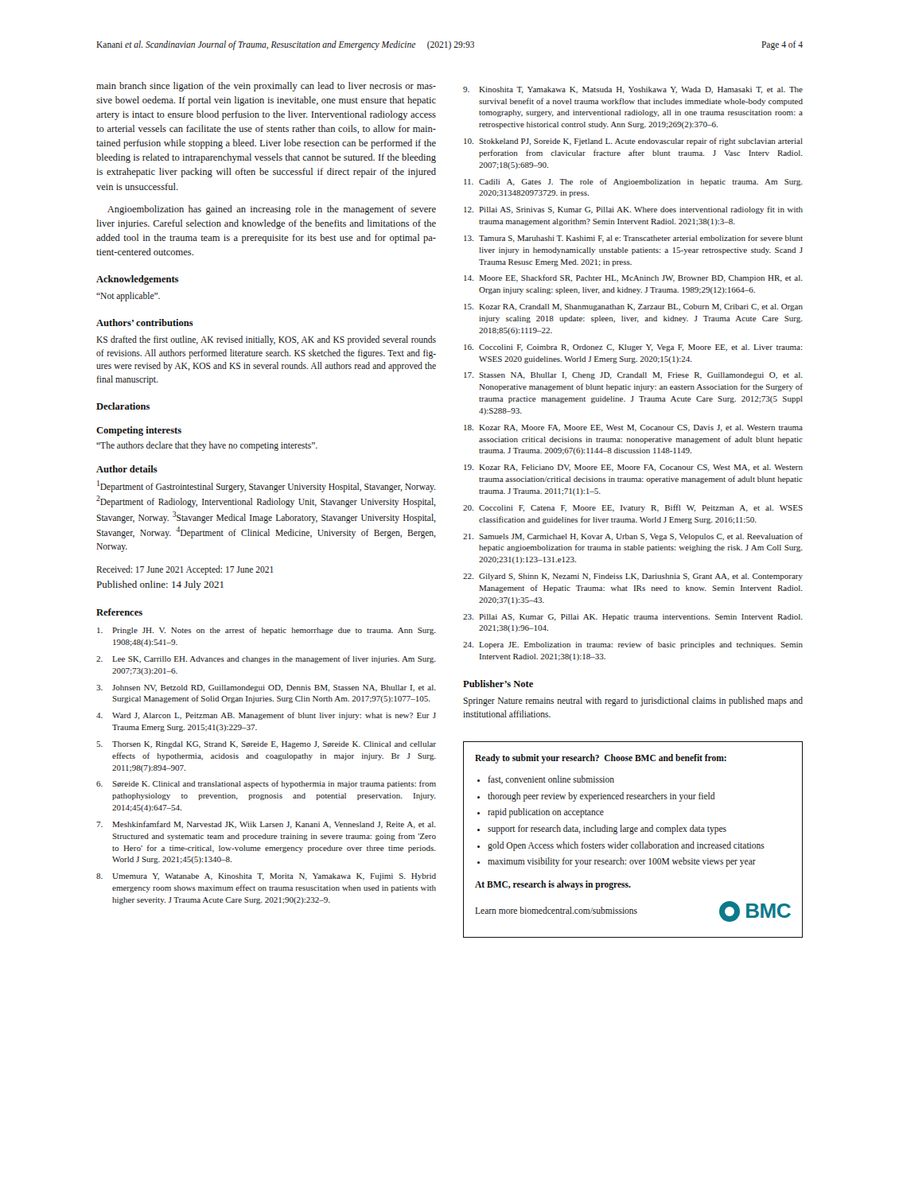Kanani et al. Scandinavian Journal of Trauma, Resuscitation and Emergency Medicine (2021) 29:93
Page 4 of 4
main branch since ligation of the vein proximally can lead to liver necrosis or massive bowel oedema. If portal vein ligation is inevitable, one must ensure that hepatic artery is intact to ensure blood perfusion to the liver. Interventional radiology access to arterial vessels can facilitate the use of stents rather than coils, to allow for maintained perfusion while stopping a bleed. Liver lobe resection can be performed if the bleeding is related to intraparenchymal vessels that cannot be sutured. If the bleeding is extrahepatic liver packing will often be successful if direct repair of the injured vein is unsuccessful.
Angioembolization has gained an increasing role in the management of severe liver injuries. Careful selection and knowledge of the benefits and limitations of the added tool in the trauma team is a prerequisite for its best use and for optimal patient-centered outcomes.
Acknowledgements
“Not applicable”.
Authors’ contributions
KS drafted the first outline, AK revised initially, KOS, AK and KS provided several rounds of revisions. All authors performed literature search. KS sketched the figures. Text and figures were revised by AK, KOS and KS in several rounds. All authors read and approved the final manuscript.
Declarations
Competing interests
“The authors declare that they have no competing interests”.
Author details
1Department of Gastrointestinal Surgery, Stavanger University Hospital, Stavanger, Norway. 2Department of Radiology, Interventional Radiology Unit, Stavanger University Hospital, Stavanger, Norway. 3Stavanger Medical Image Laboratory, Stavanger University Hospital, Stavanger, Norway. 4Department of Clinical Medicine, University of Bergen, Bergen, Norway.
Received: 17 June 2021 Accepted: 17 June 2021
Published online: 14 July 2021
References
Pringle JH. V. Notes on the arrest of hepatic hemorrhage due to trauma. Ann Surg. 1908;48(4):541–9.
Lee SK, Carrillo EH. Advances and changes in the management of liver injuries. Am Surg. 2007;73(3):201–6.
Johnsen NV, Betzold RD, Guillamondegui OD, Dennis BM, Stassen NA, Bhullar I, et al. Surgical Management of Solid Organ Injuries. Surg Clin North Am. 2017;97(5):1077–105.
Ward J, Alarcon L, Peitzman AB. Management of blunt liver injury: what is new? Eur J Trauma Emerg Surg. 2015;41(3):229–37.
Thorsen K, Ringdal KG, Strand K, Søreide E, Hagemo J, Søreide K. Clinical and cellular effects of hypothermia, acidosis and coagulopathy in major injury. Br J Surg. 2011;98(7):894–907.
Søreide K. Clinical and translational aspects of hypothermia in major trauma patients: from pathophysiology to prevention, prognosis and potential preservation. Injury. 2014;45(4):647–54.
Meshkinfamfard M, Narvestad JK, Wiik Larsen J, Kanani A, Vennesland J, Reite A, et al. Structured and systematic team and procedure training in severe trauma: going from 'Zero to Hero' for a time-critical, low-volume emergency procedure over three time periods. World J Surg. 2021;45(5):1340–8.
Umemura Y, Watanabe A, Kinoshita T, Morita N, Yamakawa K, Fujimi S. Hybrid emergency room shows maximum effect on trauma resuscitation when used in patients with higher severity. J Trauma Acute Care Surg. 2021;90(2):232–9.
Kinoshita T, Yamakawa K, Matsuda H, Yoshikawa Y, Wada D, Hamasaki T, et al. The survival benefit of a novel trauma workflow that includes immediate whole-body computed tomography, surgery, and interventional radiology, all in one trauma resuscitation room: a retrospective historical control study. Ann Surg. 2019;269(2):370–6.
Stokkeland PJ, Soreide K, Fjetland L. Acute endovascular repair of right subclavian arterial perforation from clavicular fracture after blunt trauma. J Vasc Interv Radiol. 2007;18(5):689–90.
Cadili A, Gates J. The role of Angioembolization in hepatic trauma. Am Surg. 2020;3134820973729. in press.
Pillai AS, Srinivas S, Kumar G, Pillai AK. Where does interventional radiology fit in with trauma management algorithm? Semin Intervent Radiol. 2021;38(1):3–8.
Tamura S, Maruhashi T. Kashimi F, al e: Transcatheter arterial embolization for severe blunt liver injury in hemodynamically unstable patients: a 15-year retrospective study. Scand J Trauma Resusc Emerg Med. 2021; in press.
Moore EE, Shackford SR, Pachter HL, McAninch JW, Browner BD, Champion HR, et al. Organ injury scaling: spleen, liver, and kidney. J Trauma. 1989;29(12):1664–6.
Kozar RA, Crandall M, Shanmuganathan K, Zarzaur BL, Coburn M, Cribari C, et al. Organ injury scaling 2018 update: spleen, liver, and kidney. J Trauma Acute Care Surg. 2018;85(6):1119–22.
Coccolini F, Coimbra R, Ordonez C, Kluger Y, Vega F, Moore EE, et al. Liver trauma: WSES 2020 guidelines. World J Emerg Surg. 2020;15(1):24.
Stassen NA, Bhullar I, Cheng JD, Crandall M, Friese R, Guillamondegui O, et al. Nonoperative management of blunt hepatic injury: an eastern Association for the Surgery of trauma practice management guideline. J Trauma Acute Care Surg. 2012;73(5 Suppl 4):S288–93.
Kozar RA, Moore FA, Moore EE, West M, Cocanour CS, Davis J, et al. Western trauma association critical decisions in trauma: nonoperative management of adult blunt hepatic trauma. J Trauma. 2009;67(6):1144–8 discussion 1148-1149.
Kozar RA, Feliciano DV, Moore EE, Moore FA, Cocanour CS, West MA, et al. Western trauma association/critical decisions in trauma: operative management of adult blunt hepatic trauma. J Trauma. 2011;71(1):1–5.
Coccolini F, Catena F, Moore EE, Ivatury R, Biffl W, Peitzman A, et al. WSES classification and guidelines for liver trauma. World J Emerg Surg. 2016;11:50.
Samuels JM, Carmichael H, Kovar A, Urban S, Vega S, Velopulos C, et al. Reevaluation of hepatic angioembolization for trauma in stable patients: weighing the risk. J Am Coll Surg. 2020;231(1):123–131.e123.
Gilyard S, Shinn K, Nezami N, Findeiss LK, Dariushnia S, Grant AA, et al. Contemporary Management of Hepatic Trauma: what IRs need to know. Semin Intervent Radiol. 2020;37(1):35–43.
Pillai AS, Kumar G, Pillai AK. Hepatic trauma interventions. Semin Intervent Radiol. 2021;38(1):96–104.
Lopera JE. Embolization in trauma: review of basic principles and techniques. Semin Intervent Radiol. 2021;38(1):18–33.
Publisher’s Note
Springer Nature remains neutral with regard to jurisdictional claims in published maps and institutional affiliations.
Ready to submit your research? Choose BMC and benefit from:
fast, convenient online submission
thorough peer review by experienced researchers in your field
rapid publication on acceptance
support for research data, including large and complex data types
gold Open Access which fosters wider collaboration and increased citations
maximum visibility for your research: over 100M website views per year
At BMC, research is always in progress.
Learn more biomedcentral.com/submissions
BMC